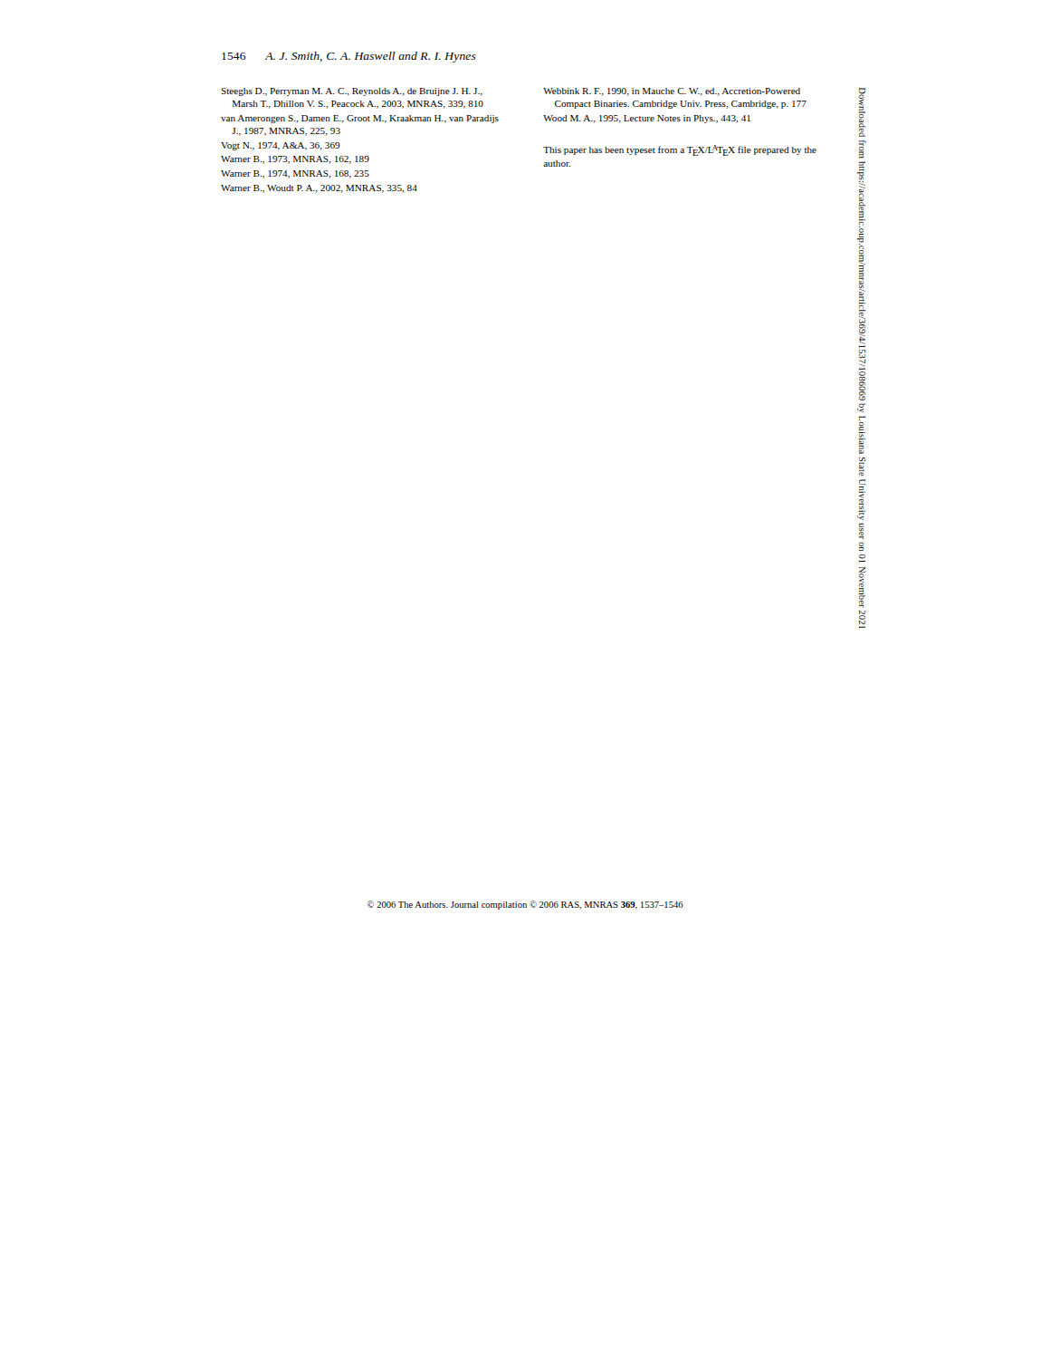1546 A. J. Smith, C. A. Haswell and R. I. Hynes
Steeghs D., Perryman M. A. C., Reynolds A., de Bruijne J. H. J., Marsh T., Dhillon V. S., Peacock A., 2003, MNRAS, 339, 810
van Amerongen S., Damen E., Groot M., Kraakman H., van Paradijs J., 1987, MNRAS, 225, 93
Vogt N., 1974, A&A, 36, 369
Warner B., 1973, MNRAS, 162, 189
Warner B., 1974, MNRAS, 168, 235
Warner B., Woudt P. A., 2002, MNRAS, 335, 84
Webbink R. F., 1990, in Mauche C. W., ed., Accretion-Powered Compact Binaries. Cambridge Univ. Press, Cambridge, p. 177
Wood M. A., 1995, Lecture Notes in Phys., 443, 41
This paper has been typeset from a TEX/LATEX file prepared by the author.
Downloaded from https://academic.oup.com/mnras/article/369/4/1537/1086069 by Louisiana State University user on 01 November 2021
© 2006 The Authors. Journal compilation © 2006 RAS, MNRAS 369, 1537–1546